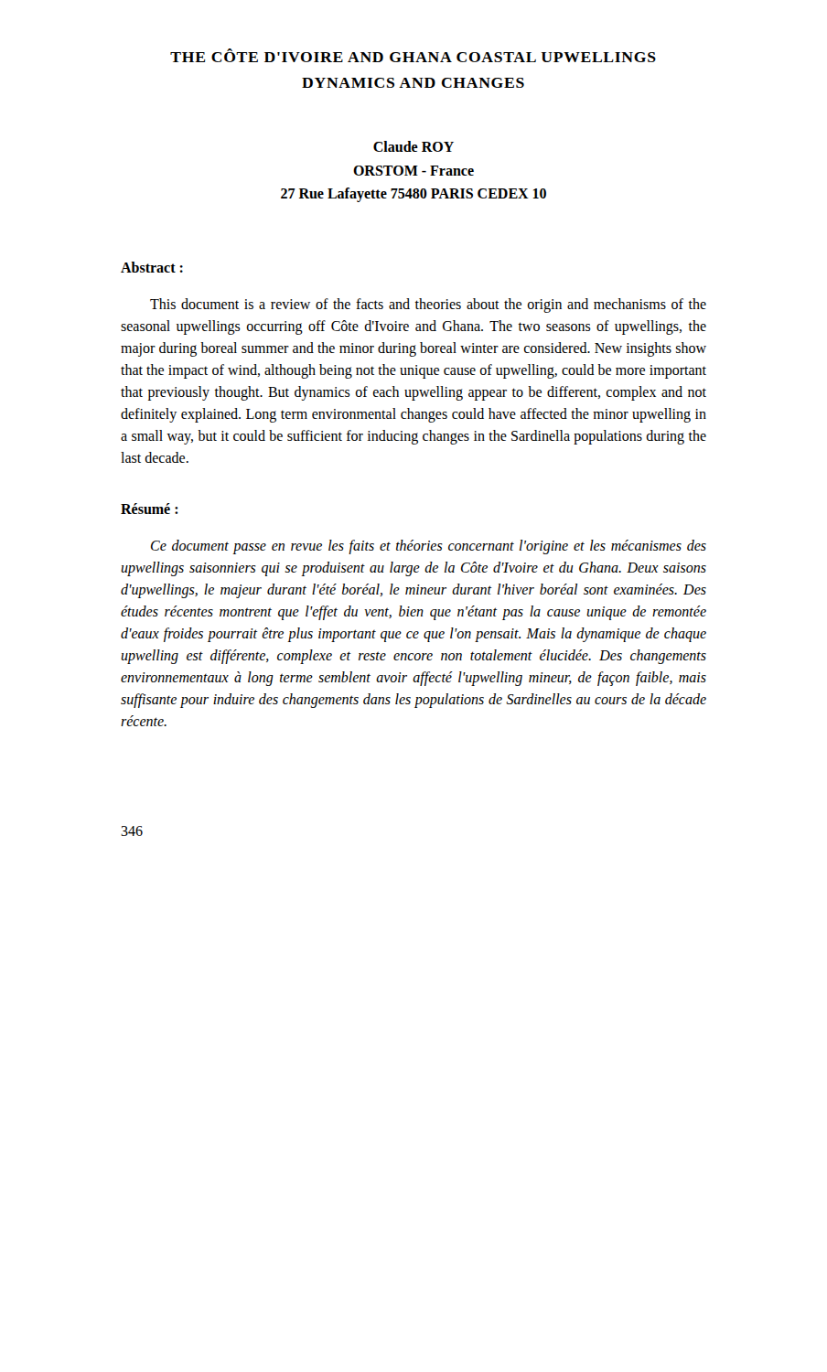THE CÔTE D'IVOIRE AND GHANA COASTAL UPWELLINGS
DYNAMICS AND CHANGES
Claude ROY
ORSTOM - France
27 Rue Lafayette 75480 PARIS CEDEX 10
Abstract :
This document is a review of the facts and theories about the origin and mechanisms of the seasonal upwellings occurring off Côte d'Ivoire and Ghana. The two seasons of upwellings, the major during boreal summer and the minor during boreal winter are considered. New insights show that the impact of wind, although being not the unique cause of upwelling, could be more important that previously thought. But dynamics of each upwelling appear to be different, complex and not definitely explained. Long term environmental changes could have affected the minor upwelling in a small way, but it could be sufficient for inducing changes in the Sardinella populations during the last decade.
Résumé :
Ce document passe en revue les faits et théories concernant l'origine et les mécanismes des upwellings saisonniers qui se produisent au large de la Côte d'Ivoire et du Ghana. Deux saisons d'upwellings, le majeur durant l'été boréal, le mineur durant l'hiver boréal sont examinées. Des études récentes montrent que l'effet du vent, bien que n'étant pas la cause unique de remontée d'eaux froides pourrait être plus important que ce que l'on pensait. Mais la dynamique de chaque upwelling est différente, complexe et reste encore non totalement élucidée. Des changements environnementaux à long terme semblent avoir affecté l'upwelling mineur, de façon faible, mais suffisante pour induire des changements dans les populations de Sardinelles au cours de la décade récente.
346